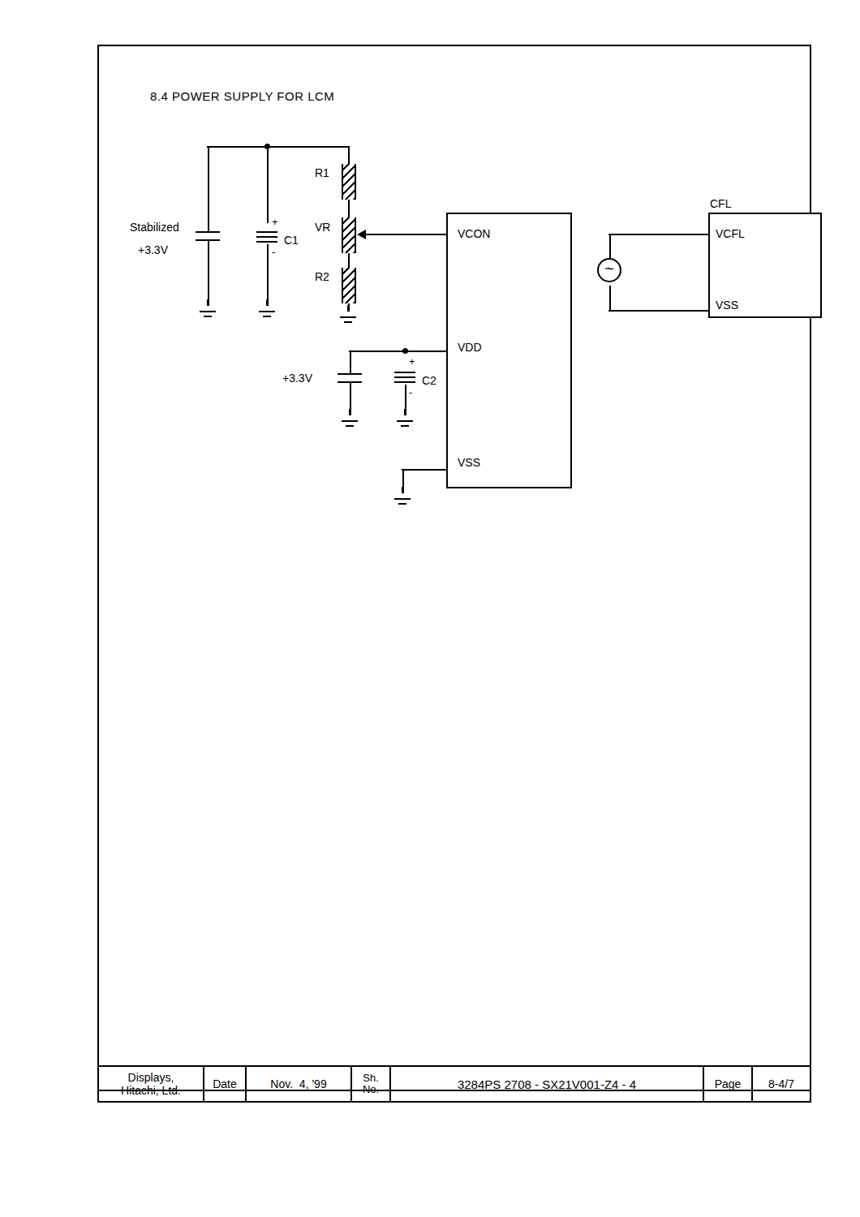8.4 POWER SUPPLY FOR LCM
============================================================ LEFT SIDE: Stabilized +3.3V, C1, divider R1/VR/R2 -> VCON ============================================================
Stabilized
+3.3V
+
-
C1
R1
VR
R2
============================================================ CENTER: LCM module block with VCON / VDD / VSS ============================================================
VCON
VDD
VSS
+3.3V
+
-
C2
============================================================ RIGHT SIDE: CFL with AC source ============================================================
CFL
VCFL
VSS
============================================================ TITLE BLOCK ============================================================
Displays, Hitachi, Ltd.
Date
Nov. 4, '99
Sh. No.
3284PS 2708 - SX21V001-Z4 - 4
Page
8-4/7